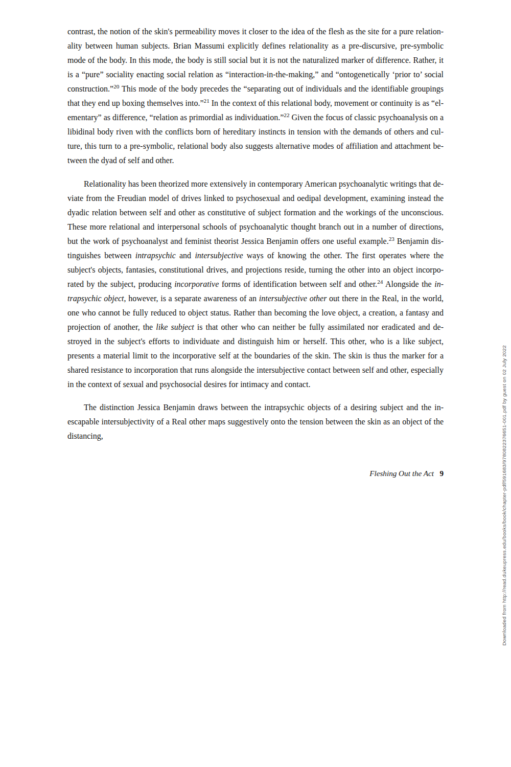contrast, the notion of the skin's permeability moves it closer to the idea of the flesh as the site for a pure relationality between human subjects. Brian Massumi explicitly defines relationality as a pre-discursive, pre-symbolic mode of the body. In this mode, the body is still social but it is not the naturalized marker of difference. Rather, it is a “pure” sociality enacting social relation as “interaction-in-the-making,” and “ontogenetically ‘prior to’ social construction.”20 This mode of the body precedes the “separating out of individuals and the identifiable groupings that they end up boxing themselves into.”21 In the context of this relational body, movement or continuity is as “elementary” as difference, “relation as primordial as individuation.”22 Given the focus of classic psychoanalysis on a libidinal body riven with the conflicts born of hereditary instincts in tension with the demands of others and culture, this turn to a pre-symbolic, relational body also suggests alternative modes of affiliation and attachment between the dyad of self and other.
Relationality has been theorized more extensively in contemporary American psychoanalytic writings that deviate from the Freudian model of drives linked to psychosexual and oedipal development, examining instead the dyadic relation between self and other as constitutive of subject formation and the workings of the unconscious. These more relational and interpersonal schools of psychoanalytic thought branch out in a number of directions, but the work of psychoanalyst and feminist theorist Jessica Benjamin offers one useful example.23 Benjamin distinguishes between intrapsychic and intersubjective ways of knowing the other. The first operates where the subject's objects, fantasies, constitutional drives, and projections reside, turning the other into an object incorporated by the subject, producing incorporative forms of identification between self and other.24 Alongside the intrapsychic object, however, is a separate awareness of an intersubjective other out there in the Real, in the world, one who cannot be fully reduced to object status. Rather than becoming the love object, a creation, a fantasy and projection of another, the like subject is that other who can neither be fully assimilated nor eradicated and destroyed in the subject's efforts to individuate and distinguish him or herself. This other, who is a like subject, presents a material limit to the incorporative self at the boundaries of the skin. The skin is thus the marker for a shared resistance to incorporation that runs alongside the intersubjective contact between self and other, especially in the context of sexual and psychosocial desires for intimacy and contact.
The distinction Jessica Benjamin draws between the intrapsychic objects of a desiring subject and the inescapable intersubjectivity of a Real other maps suggestively onto the tension between the skin as an object of the distancing,
Fleshing Out the Act 9
Downloaded from http://read.dukeupress.edu/books/book/chapter-pdf/591683/9780822376651-001.pdf by guest on 02 July 2022